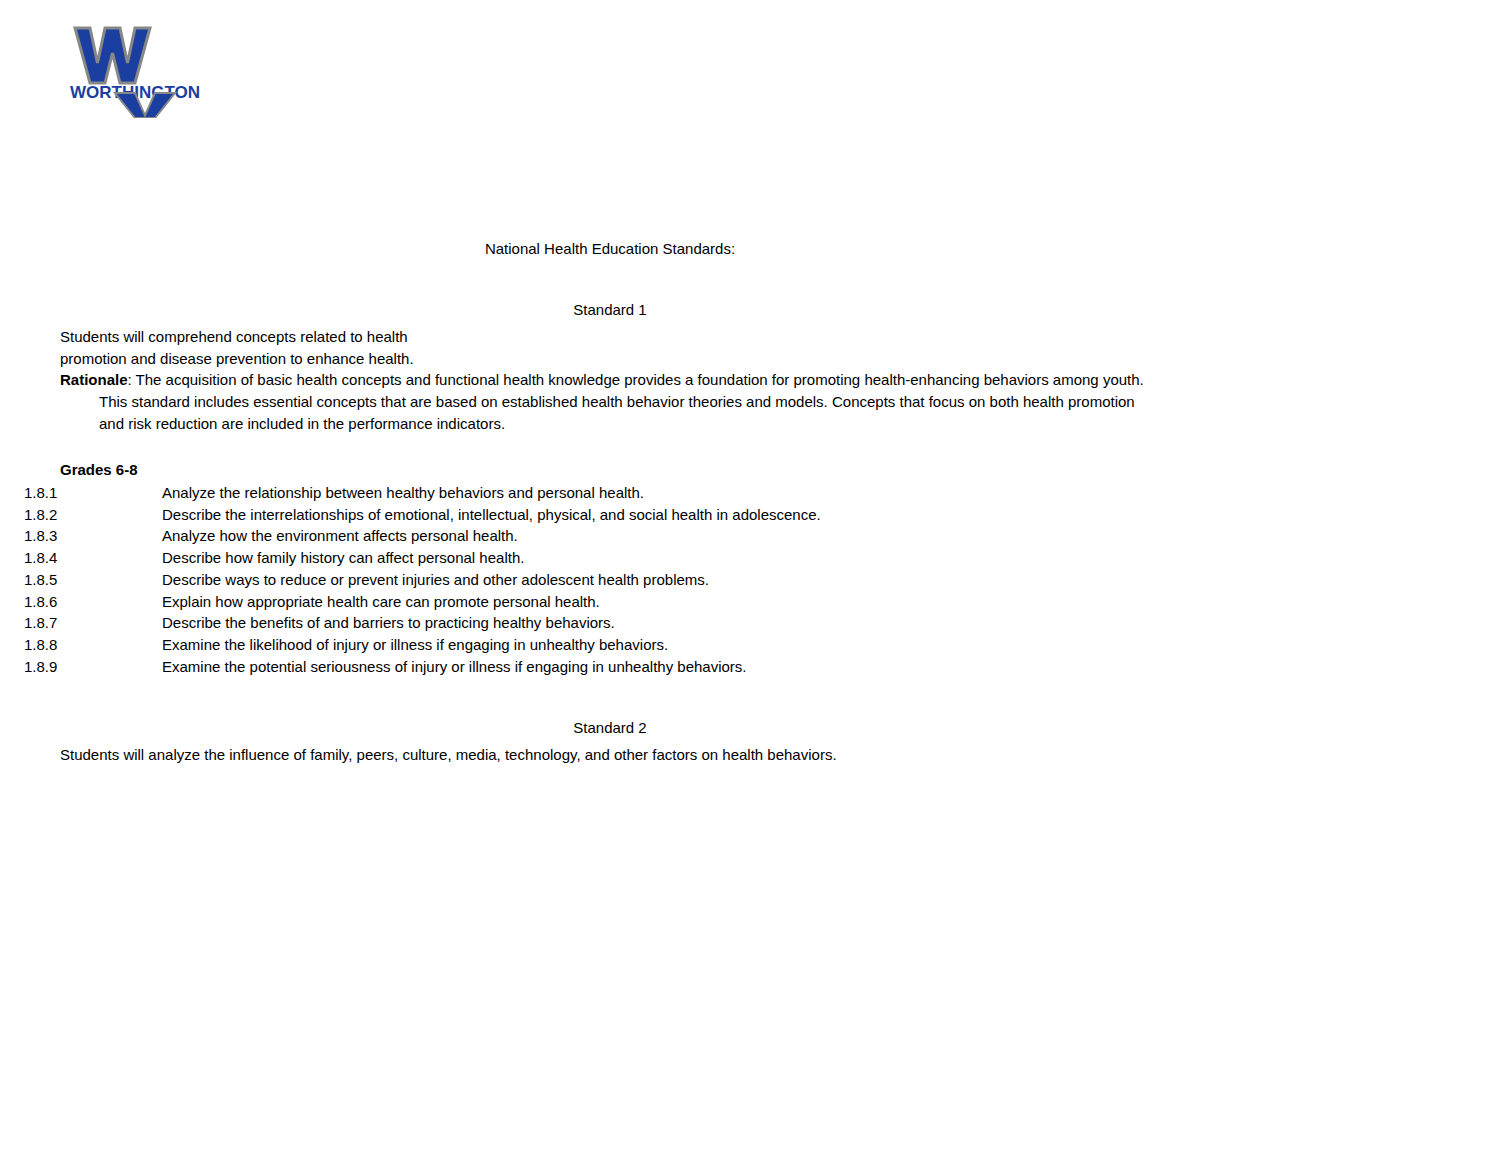National Health Education Standards:
Standard 1
Students will comprehend concepts related to health
promotion and disease prevention to enhance health.
Rationale: The acquisition of basic health concepts and functional health knowledge provides a foundation for promoting health-enhancing behaviors among youth. This standard includes essential concepts that are based on established health behavior theories and models. Concepts that focus on both health promotion and risk reduction are included in the performance indicators.
Grades 6-8
1.8.1 Analyze the relationship between healthy behaviors and personal health.
1.8.2 Describe the interrelationships of emotional, intellectual, physical, and social health in adolescence.
1.8.3 Analyze how the environment affects personal health.
1.8.4 Describe how family history can affect personal health.
1.8.5 Describe ways to reduce or prevent injuries and other adolescent health problems.
1.8.6 Explain how appropriate health care can promote personal health.
1.8.7 Describe the benefits of and barriers to practicing healthy behaviors.
1.8.8 Examine the likelihood of injury or illness if engaging in unhealthy behaviors.
1.8.9 Examine the potential seriousness of injury or illness if engaging in unhealthy behaviors.
Standard 2
Students will analyze the influence of family, peers, culture, media, technology, and other factors on health behaviors.